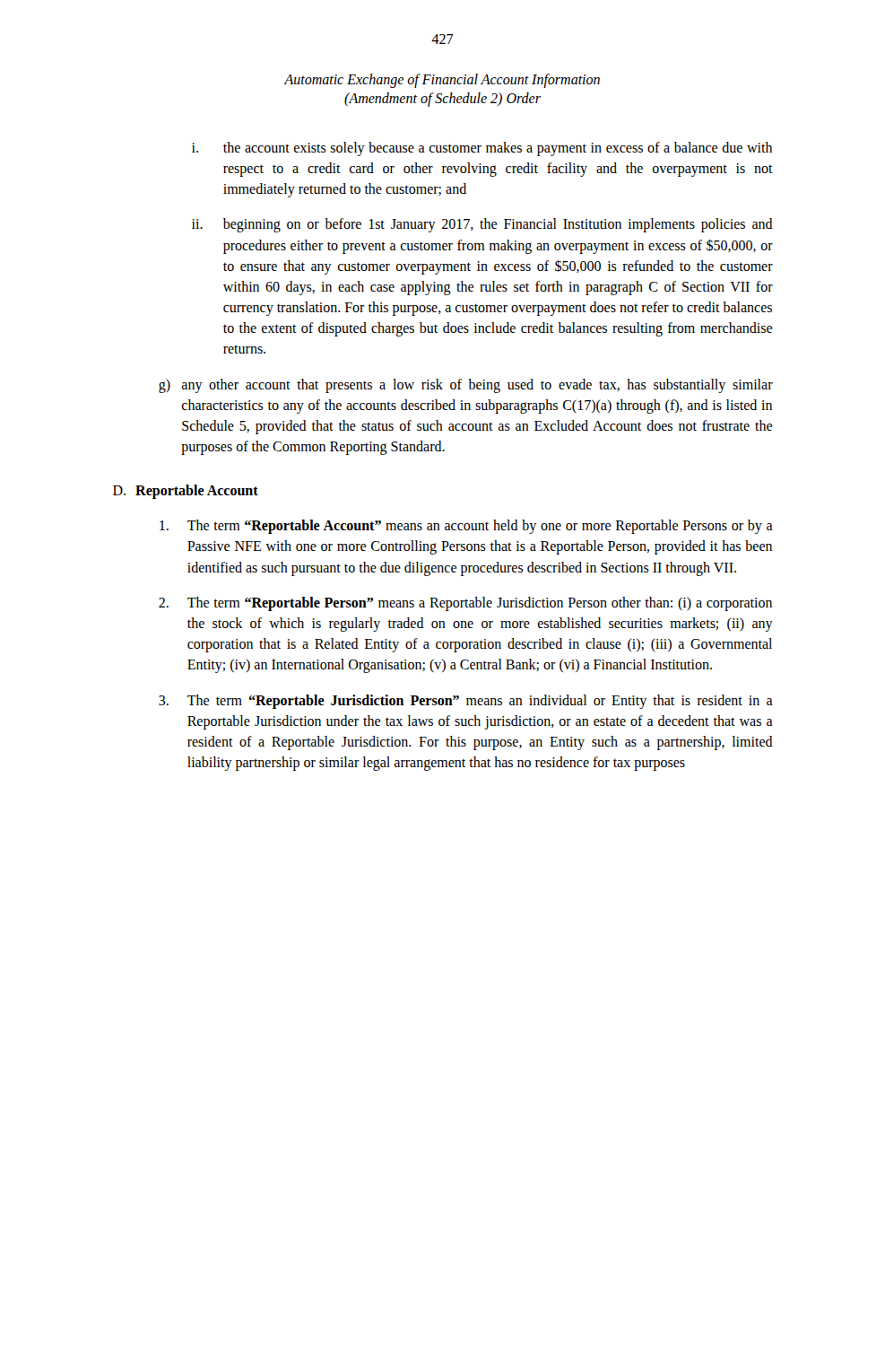427
Automatic Exchange of Financial Account Information
(Amendment of Schedule 2) Order
i. the account exists solely because a customer makes a payment in excess of a balance due with respect to a credit card or other revolving credit facility and the overpayment is not immediately returned to the customer; and
ii. beginning on or before 1st January 2017, the Financial Institution implements policies and procedures either to prevent a customer from making an overpayment in excess of $50,000, or to ensure that any customer overpayment in excess of $50,000 is refunded to the customer within 60 days, in each case applying the rules set forth in paragraph C of Section VII for currency translation. For this purpose, a customer overpayment does not refer to credit balances to the extent of disputed charges but does include credit balances resulting from merchandise returns.
g) any other account that presents a low risk of being used to evade tax, has substantially similar characteristics to any of the accounts described in subparagraphs C(17)(a) through (f), and is listed in Schedule 5, provided that the status of such account as an Excluded Account does not frustrate the purposes of the Common Reporting Standard.
D. Reportable Account
1. The term “Reportable Account” means an account held by one or more Reportable Persons or by a Passive NFE with one or more Controlling Persons that is a Reportable Person, provided it has been identified as such pursuant to the due diligence procedures described in Sections II through VII.
2. The term “Reportable Person” means a Reportable Jurisdiction Person other than: (i) a corporation the stock of which is regularly traded on one or more established securities markets; (ii) any corporation that is a Related Entity of a corporation described in clause (i); (iii) a Governmental Entity; (iv) an International Organisation; (v) a Central Bank; or (vi) a Financial Institution.
3. The term “Reportable Jurisdiction Person” means an individual or Entity that is resident in a Reportable Jurisdiction under the tax laws of such jurisdiction, or an estate of a decedent that was a resident of a Reportable Jurisdiction. For this purpose, an Entity such as a partnership, limited liability partnership or similar legal arrangement that has no residence for tax purposes